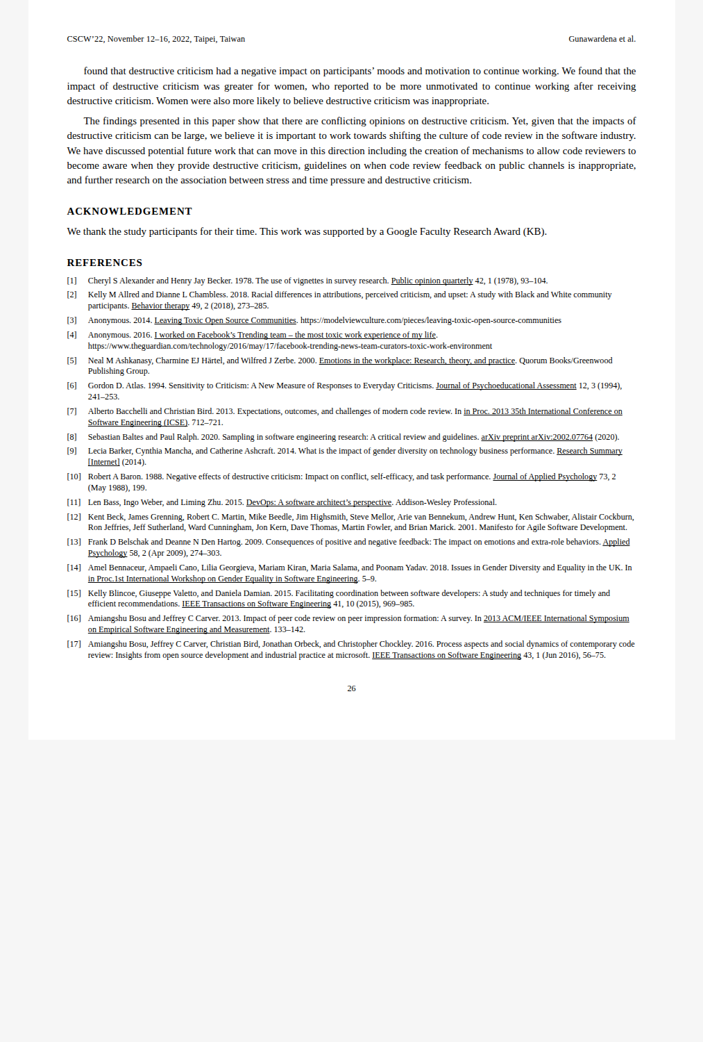CSCW’22, November 12–16, 2022, Taipei, Taiwan Gunawardena et al.
found that destructive criticism had a negative impact on participants’ moods and motivation to continue working. We found that the impact of destructive criticism was greater for women, who reported to be more unmotivated to continue working after receiving destructive criticism. Women were also more likely to believe destructive criticism was inappropriate.
The findings presented in this paper show that there are conflicting opinions on destructive criticism. Yet, given that the impacts of destructive criticism can be large, we believe it is important to work towards shifting the culture of code review in the software industry. We have discussed potential future work that can move in this direction including the creation of mechanisms to allow code reviewers to become aware when they provide destructive criticism, guidelines on when code review feedback on public channels is inappropriate, and further research on the association between stress and time pressure and destructive criticism.
Acknowledgement
We thank the study participants for their time. This work was supported by a Google Faculty Research Award (KB).
References
[1] Cheryl S Alexander and Henry Jay Becker. 1978. The use of vignettes in survey research. Public opinion quarterly 42, 1 (1978), 93–104.
[2] Kelly M Allred and Dianne L Chambless. 2018. Racial differences in attributions, perceived criticism, and upset: A study with Black and White community participants. Behavior therapy 49, 2 (2018), 273–285.
[3] Anonymous. 2014. Leaving Toxic Open Source Communities. https://modelviewculture.com/pieces/leaving-toxic-open-source-communities
[4] Anonymous. 2016. I worked on Facebook’s Trending team – the most toxic work experience of my life. https://www.theguardian.com/technology/2016/may/17/facebook-trending-news-team-curators-toxic-work-environment
[5] Neal M Ashkanasy, Charmine EJ Härtel, and Wilfred J Zerbe. 2000. Emotions in the workplace: Research, theory, and practice. Quorum Books/Greenwood Publishing Group.
[6] Gordon D. Atlas. 1994. Sensitivity to Criticism: A New Measure of Responses to Everyday Criticisms. Journal of Psychoeducational Assessment 12, 3 (1994), 241–253.
[7] Alberto Bacchelli and Christian Bird. 2013. Expectations, outcomes, and challenges of modern code review. In in Proc. 2013 35th International Conference on Software Engineering (ICSE). 712–721.
[8] Sebastian Baltes and Paul Ralph. 2020. Sampling in software engineering research: A critical review and guidelines. arXiv preprint arXiv:2002.07764 (2020).
[9] Lecia Barker, Cynthia Mancha, and Catherine Ashcraft. 2014. What is the impact of gender diversity on technology business performance. Research Summary [Internet] (2014).
[10] Robert A Baron. 1988. Negative effects of destructive criticism: Impact on conflict, self-efficacy, and task performance. Journal of Applied Psychology 73, 2 (May 1988), 199.
[11] Len Bass, Ingo Weber, and Liming Zhu. 2015. DevOps: A software architect’s perspective. Addison-Wesley Professional.
[12] Kent Beck, James Grenning, Robert C. Martin, Mike Beedle, Jim Highsmith, Steve Mellor, Arie van Bennekum, Andrew Hunt, Ken Schwaber, Alistair Cockburn, Ron Jeffries, Jeff Sutherland, Ward Cunningham, Jon Kern, Dave Thomas, Martin Fowler, and Brian Marick. 2001. Manifesto for Agile Software Development.
[13] Frank D Belschak and Deanne N Den Hartog. 2009. Consequences of positive and negative feedback: The impact on emotions and extra-role behaviors. Applied Psychology 58, 2 (Apr 2009), 274–303.
[14] Amel Bennaceur, Ampaeli Cano, Lilia Georgieva, Mariam Kiran, Maria Salama, and Poonam Yadav. 2018. Issues in Gender Diversity and Equality in the UK. In in Proc.1st International Workshop on Gender Equality in Software Engineering. 5–9.
[15] Kelly Blincoe, Giuseppe Valetto, and Daniela Damian. 2015. Facilitating coordination between software developers: A study and techniques for timely and efficient recommendations. IEEE Transactions on Software Engineering 41, 10 (2015), 969–985.
[16] Amiangshu Bosu and Jeffrey C Carver. 2013. Impact of peer code review on peer impression formation: A survey. In 2013 ACM/IEEE International Symposium on Empirical Software Engineering and Measurement. 133–142.
[17] Amiangshu Bosu, Jeffrey C Carver, Christian Bird, Jonathan Orbeck, and Christopher Chockley. 2016. Process aspects and social dynamics of contemporary code review: Insights from open source development and industrial practice at microsoft. IEEE Transactions on Software Engineering 43, 1 (Jun 2016), 56–75.
26